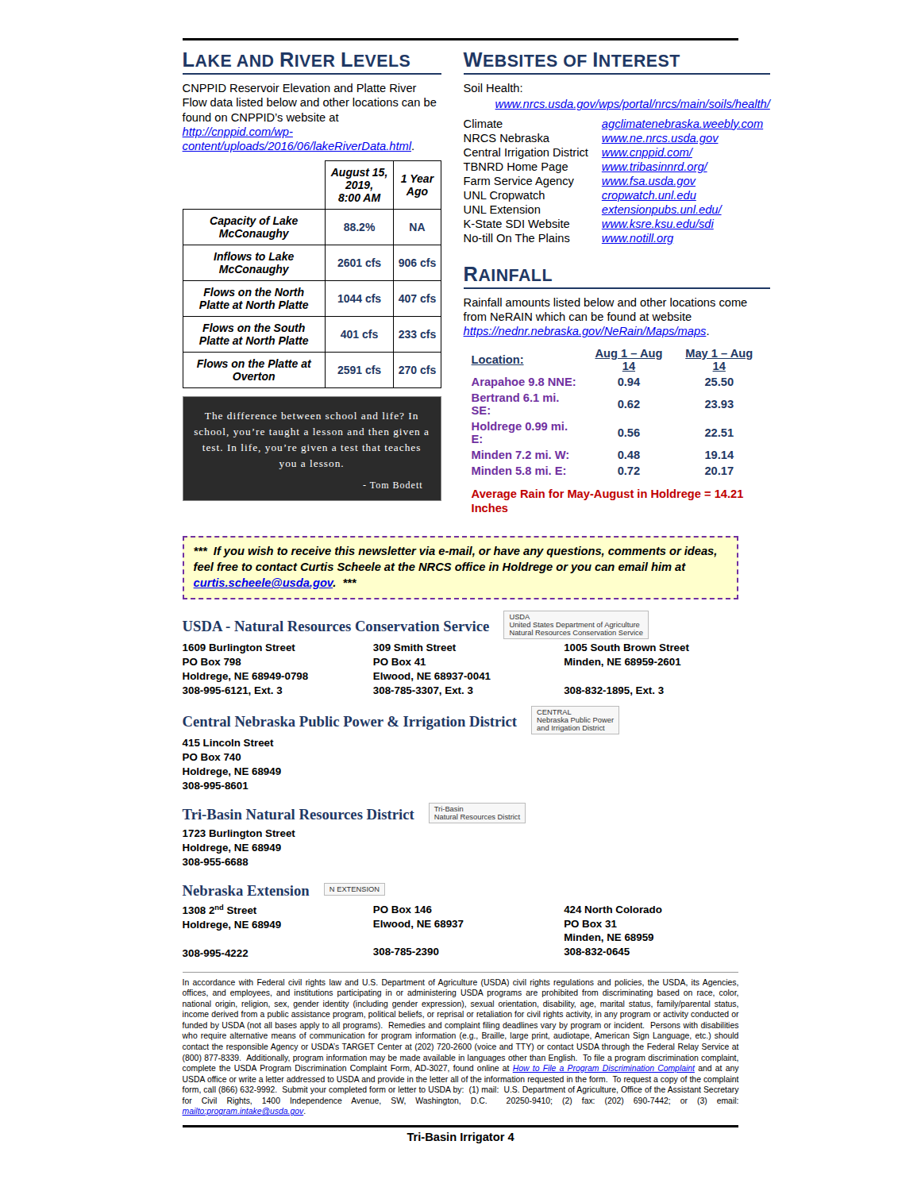LAKE AND RIVER LEVELS
CNPPID Reservoir Elevation and Platte River Flow data listed below and other locations can be found on CNPPID’s website at http://cnppid.com/wp-content/uploads/2016/06/lakeRiverData.html.
| | August 15, 2019, 8:00 AM | 1 Year Ago |
| Capacity of Lake McConaughy | 88.2% | NA |
| Inflows to Lake McConaughy | 2601 cfs | 906 cfs |
| Flows on the North Platte at North Platte | 1044 cfs | 407 cfs |
| Flows on the South Platte at North Platte | 401 cfs | 233 cfs |
| Flows on the Platte at Overton | 2591 cfs | 270 cfs |
The difference between school and life? In school, you’re taught a lesson and then given a test. In life, you’re given a test that teaches you a lesson. - Tom Bodett
WEBSITES OF INTEREST
Soil Health:
www.nrcs.usda.gov/wps/portal/nrcs/main/soils/health/
| Climate | agclimatenebraska.weebly.com |
| NRCS Nebraska | www.ne.nrcs.usda.gov |
| Central Irrigation District | www.cnppid.com/ |
| TBNRD Home Page | www.tribasinnrd.org/ |
| Farm Service Agency | www.fsa.usda.gov |
| UNL Cropwatch | cropwatch.unl.edu |
| UNL Extension | extensionpubs.unl.edu/ |
| K-State SDI Website | www.ksre.ksu.edu/sdi |
| No-till On The Plains | www.notill.org |
RAINFALL
Rainfall amounts listed below and other locations come from NeRAIN which can be found at website https://nednr.nebraska.gov/NeRain/Maps/maps.
| Location: | Aug 1 – Aug 14 | May 1 – Aug 14 |
| --- | --- | --- |
| Arapahoe 9.8 NNE: | 0.94 | 25.50 |
| Bertrand 6.1 mi. SE: | 0.62 | 23.93 |
| Holdrege 0.99 mi. E: | 0.56 | 22.51 |
| Minden 7.2 mi. W: | 0.48 | 19.14 |
| Minden 5.8 mi. E: | 0.72 | 20.17 |
Average Rain for May-August in Holdrege = 14.21 Inches
*** If you wish to receive this newsletter via e-mail, or have any questions, comments or ideas, feel free to contact Curtis Scheele at the NRCS office in Holdrege or you can email him at curtis.scheele@usda.gov. ***
USDA - Natural Resources Conservation Service
USDA
United States Department of Agriculture
Natural Resources Conservation Service
1609 Burlington Street
PO Box 798
Holdrege, NE 68949-0798
308-995-6121, Ext. 3
309 Smith Street
PO Box 41
Elwood, NE 68937-0041
308-785-3307, Ext. 3
1005 South Brown Street
Minden, NE 68959-2601
308-832-1895, Ext. 3
Central Nebraska Public Power & Irrigation District
CENTRAL
Nebraska Public Power
and Irrigation District
415 Lincoln Street
PO Box 740
Holdrege, NE 68949
308-995-8601
Tri-Basin Natural Resources District
Tri-Basin
Natural Resources District
1723 Burlington Street
Holdrege, NE 68949
308-955-6688
Nebraska Extension
N EXTENSION
1308 2nd Street
Holdrege, NE 68949
308-995-4222
PO Box 146
Elwood, NE 68937
308-785-2390
424 North Colorado
PO Box 31
Minden, NE 68959
308-832-0645
In accordance with Federal civil rights law and U.S. Department of Agriculture (USDA) civil rights regulations and policies, the USDA, its Agencies, offices, and employees, and institutions participating in or administering USDA programs are prohibited from discriminating based on race, color, national origin, religion, sex, gender identity (including gender expression), sexual orientation, disability, age, marital status, family/parental status, income derived from a public assistance program, political beliefs, or reprisal or retaliation for civil rights activity, in any program or activity conducted or funded by USDA (not all bases apply to all programs). Remedies and complaint filing deadlines vary by program or incident. Persons with disabilities who require alternative means of communication for program information (e.g., Braille, large print, audiotape, American Sign Language, etc.) should contact the responsible Agency or USDA’s TARGET Center at (202) 720-2600 (voice and TTY) or contact USDA through the Federal Relay Service at (800) 877-8339. Additionally, program information may be made available in languages other than English. To file a program discrimination complaint, complete the USDA Program Discrimination Complaint Form, AD-3027, found online at How to File a Program Discrimination Complaint and at any USDA office or write a letter addressed to USDA and provide in the letter all of the information requested in the form. To request a copy of the complaint form, call (866) 632-9992. Submit your completed form or letter to USDA by: (1) mail: U.S. Department of Agriculture, Office of the Assistant Secretary for Civil Rights, 1400 Independence Avenue, SW, Washington, D.C. 20250-9410; (2) fax: (202) 690-7442; or (3) email: mailto:program.intake@usda.gov.
Tri-Basin Irrigator 4